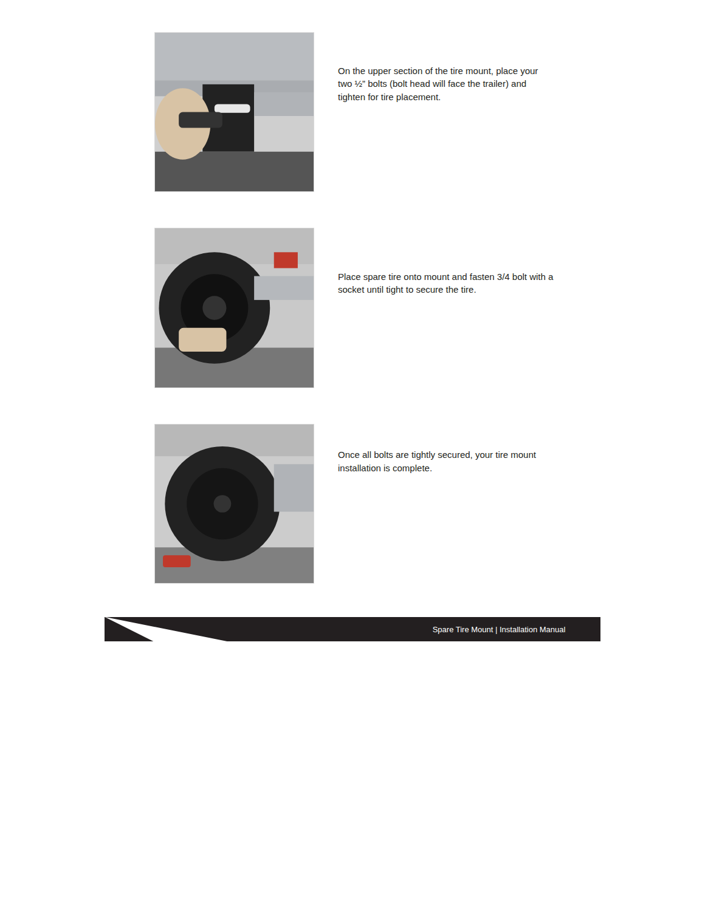On the upper section of the tire mount, place your two ½” bolts (bolt head will face the trailer) and tighten for tire placement.
Place spare tire onto mount and fasten 3/4 bolt with a socket until tight to secure the tire.
Once all bolts are tightly secured, your tire mount installation is complete.
5
Spare Tire Mount | Installation Manual